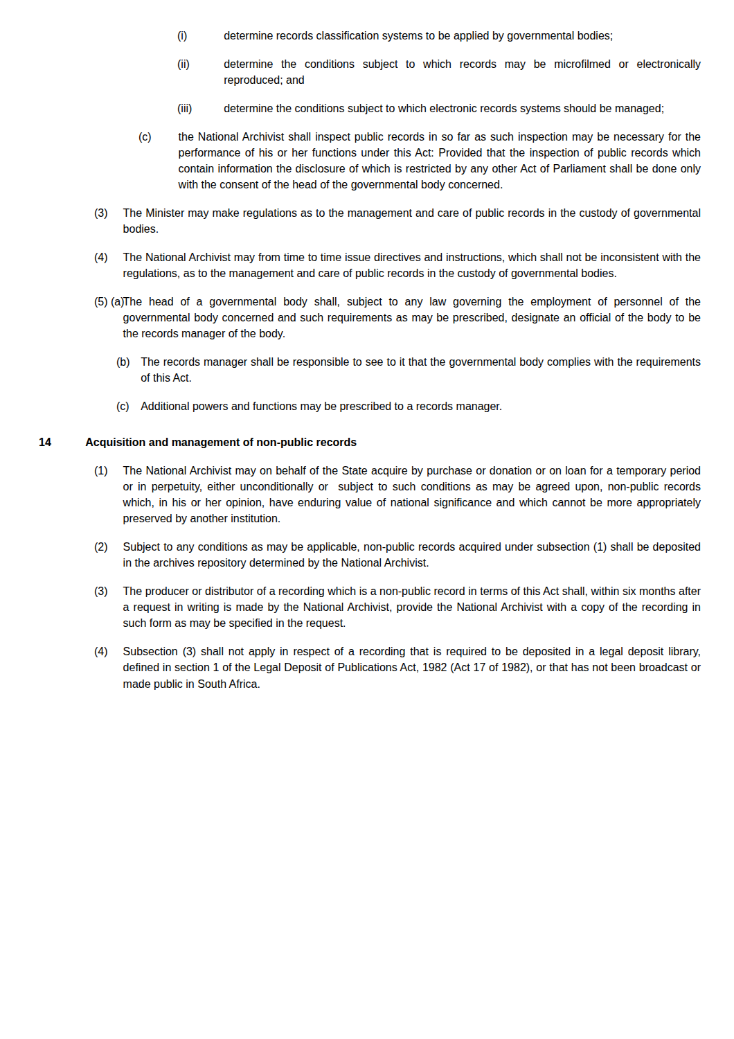(i) determine records classification systems to be applied by governmental bodies;
(ii) determine the conditions subject to which records may be microfilmed or electronically reproduced; and
(iii) determine the conditions subject to which electronic records systems should be managed;
(c) the National Archivist shall inspect public records in so far as such inspection may be necessary for the performance of his or her functions under this Act: Provided that the inspection of public records which contain information the disclosure of which is restricted by any other Act of Parliament shall be done only with the consent of the head of the governmental body concerned.
(3) The Minister may make regulations as to the management and care of public records in the custody of governmental bodies.
(4) The National Archivist may from time to time issue directives and instructions, which shall not be inconsistent with the regulations, as to the management and care of public records in the custody of governmental bodies.
(5) (a) The head of a governmental body shall, subject to any law governing the employment of personnel of the governmental body concerned and such requirements as may be prescribed, designate an official of the body to be the records manager of the body.
(b) The records manager shall be responsible to see to it that the governmental body complies with the requirements of this Act.
(c) Additional powers and functions may be prescribed to a records manager.
14 Acquisition and management of non-public records
(1) The National Archivist may on behalf of the State acquire by purchase or donation or on loan for a temporary period or in perpetuity, either unconditionally or subject to such conditions as may be agreed upon, non-public records which, in his or her opinion, have enduring value of national significance and which cannot be more appropriately preserved by another institution.
(2) Subject to any conditions as may be applicable, non-public records acquired under subsection (1) shall be deposited in the archives repository determined by the National Archivist.
(3) The producer or distributor of a recording which is a non-public record in terms of this Act shall, within six months after a request in writing is made by the National Archivist, provide the National Archivist with a copy of the recording in such form as may be specified in the request.
(4) Subsection (3) shall not apply in respect of a recording that is required to be deposited in a legal deposit library, defined in section 1 of the Legal Deposit of Publications Act, 1982 (Act 17 of 1982), or that has not been broadcast or made public in South Africa.